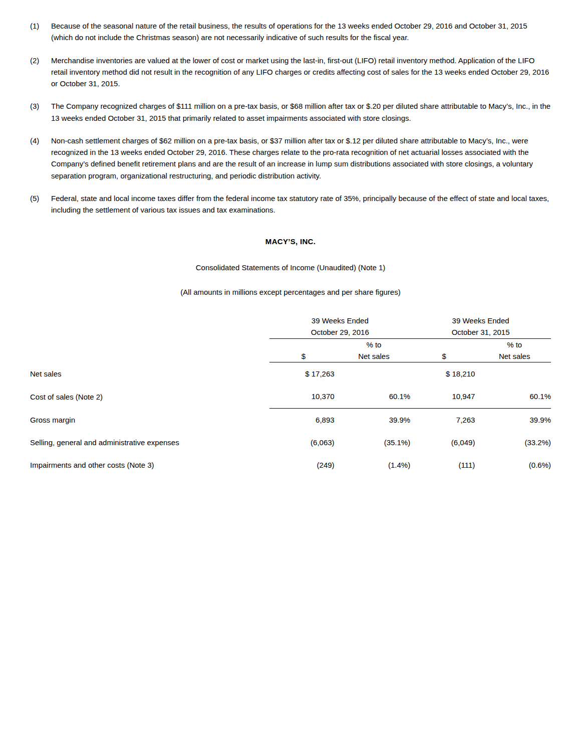(1) Because of the seasonal nature of the retail business, the results of operations for the 13 weeks ended October 29, 2016 and October 31, 2015 (which do not include the Christmas season) are not necessarily indicative of such results for the fiscal year.
(2) Merchandise inventories are valued at the lower of cost or market using the last-in, first-out (LIFO) retail inventory method. Application of the LIFO retail inventory method did not result in the recognition of any LIFO charges or credits affecting cost of sales for the 13 weeks ended October 29, 2016 or October 31, 2015.
(3) The Company recognized charges of $111 million on a pre-tax basis, or $68 million after tax or $.20 per diluted share attributable to Macy’s, Inc., in the 13 weeks ended October 31, 2015 that primarily related to asset impairments associated with store closings.
(4) Non-cash settlement charges of $62 million on a pre-tax basis, or $37 million after tax or $.12 per diluted share attributable to Macy’s, Inc., were recognized in the 13 weeks ended October 29, 2016. These charges relate to the pro-rata recognition of net actuarial losses associated with the Company’s defined benefit retirement plans and are the result of an increase in lump sum distributions associated with store closings, a voluntary separation program, organizational restructuring, and periodic distribution activity.
(5) Federal, state and local income taxes differ from the federal income tax statutory rate of 35%, principally because of the effect of state and local taxes, including the settlement of various tax issues and tax examinations.
MACY’S, INC.
Consolidated Statements of Income (Unaudited) (Note 1)
(All amounts in millions except percentages and per share figures)
| | 39 Weeks Ended | 39 Weeks Ended |
| --- | --- | --- |
| | October 29, 2016 | October 31, 2015 |
| | | % to | | % to |
| | $ | Net sales | $ | Net sales |
| Net sales | $ 17,263 | | $ 18,210 | |
| Cost of sales (Note 2) | 10,370 | 60.1% | 10,947 | 60.1% |
| Gross margin | 6,893 | 39.9% | 7,263 | 39.9% |
| Selling, general and administrative expenses | (6,063) | (35.1%) | (6,049) | (33.2%) |
| Impairments and other costs (Note 3) | (249) | (1.4%) | (111) | (0.6%) |